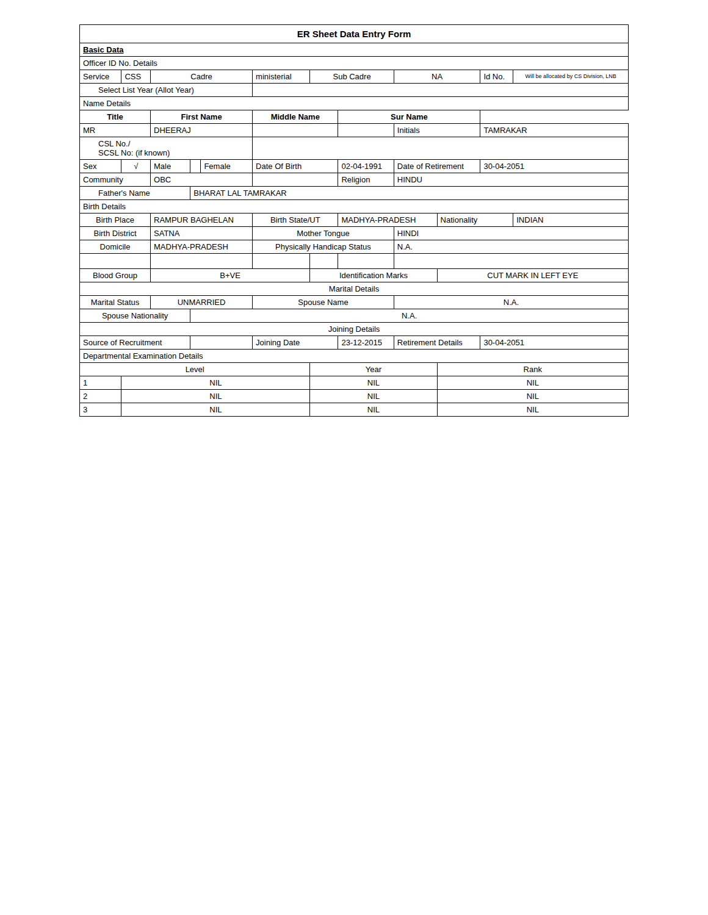| ER Sheet Data Entry Form |
| Basic Data |
| Officer ID No. Details |
| Service | CSS | Cadre | ministerial | Sub Cadre | NA | Id No. | Will be allocated by CS Division, LNB |
| Select List Year (Allot Year) | |
| Name Details |
| Title | First Name | Middle Name | Sur Name | |
| MR | DHEERAJ | | | Initials | TAMRAKAR |
| CSL No./ SCSL No: (if known) | |
| Sex | √ | Male | | Female | Date Of Birth | 02-04-1991 | Date of Retirement | 30-04-2051 |
| Community | OBC | | Religion | HINDU |
| Father's Name | BHARAT LAL TAMRAKAR |
| Birth Details |
| Birth Place | RAMPUR BAGHELAN | Birth State/UT | MADHYA-PRADESH | Nationality | INDIAN |
| Birth District | SATNA | Mother Tongue | HINDI |
| Domicile | MADHYA-PRADESH | Physically Handicap Status | N.A. |
| Blood Group | B+VE | Identification Marks | CUT MARK IN LEFT EYE |
| Marital Details |
| Marital Status | UNMARRIED | Spouse Name | N.A. |
| Spouse Nationality | N.A. |
| Joining Details |
| Source of Recruitment | | Joining Date | 23-12-2015 | Retirement Details | 30-04-2051 |
| Departmental Examination Details |
| Level | Year | Rank |
| 1 | NIL | NIL | NIL |
| 2 | NIL | NIL | NIL |
| 3 | NIL | NIL | NIL |